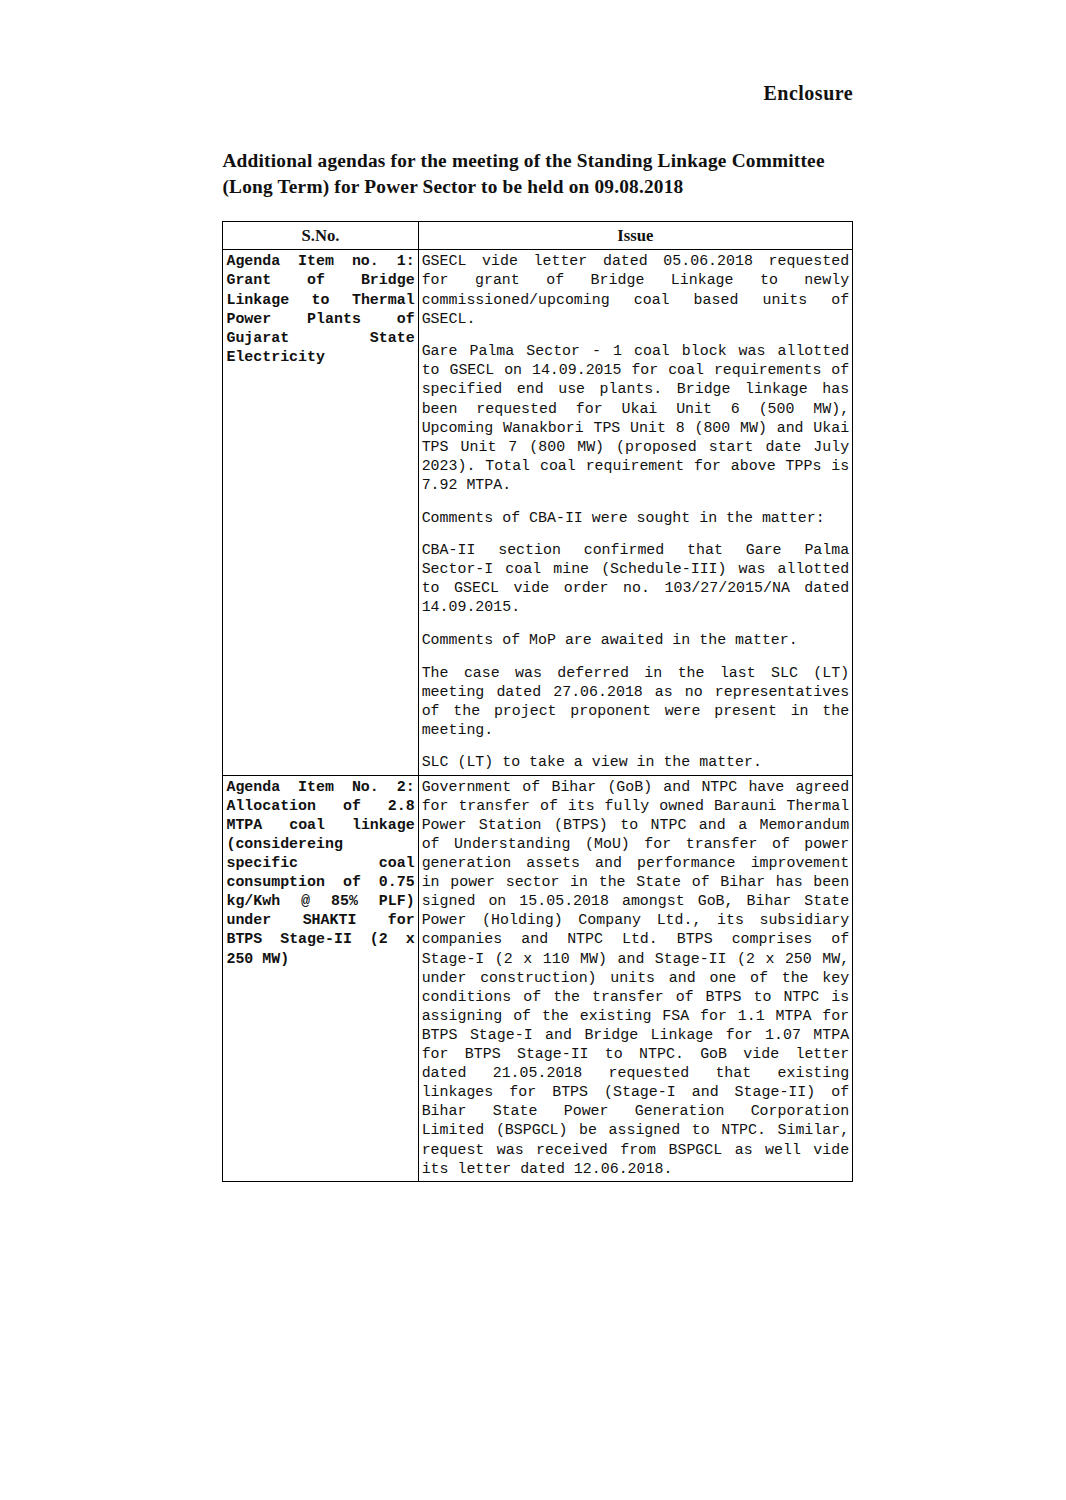Enclosure
Additional agendas for the meeting of the Standing Linkage Committee (Long Term) for Power Sector to be held on 09.08.2018
| S.No. | Issue |
| --- | --- |
| Agenda Item no. 1: Grant of Bridge Linkage to Thermal Power Plants of Gujarat State Electricity | GSECL vide letter dated 05.06.2018 requested for grant of Bridge Linkage to newly commissioned/upcoming coal based units of GSECL. Gare Palma Sector - 1 coal block was allotted to GSECL on 14.09.2015 for coal requirements of specified end use plants. Bridge linkage has been requested for Ukai Unit 6 (500 MW), Upcoming Wanakbori TPS Unit 8 (800 MW) and Ukai TPS Unit 7 (800 MW) (proposed start date July 2023). Total coal requirement for above TPPs is 7.92 MTPA. Comments of CBA-II were sought in the matter: CBA-II section confirmed that Gare Palma Sector-I coal mine (Schedule-III) was allotted to GSECL vide order no. 103/27/2015/NA dated 14.09.2015. Comments of MoP are awaited in the matter. The case was deferred in the last SLC (LT) meeting dated 27.06.2018 as no representatives of the project proponent were present in the meeting. SLC (LT) to take a view in the matter. |
| Agenda Item No. 2: Allocation of 2.8 MTPA coal linkage (considereing specific coal consumption of 0.75 kg/Kwh @ 85% PLF) under SHAKTI for BTPS Stage-II (2 x 250 MW) | Government of Bihar (GoB) and NTPC have agreed for transfer of its fully owned Barauni Thermal Power Station (BTPS) to NTPC and a Memorandum of Understanding (MoU) for transfer of power generation assets and performance improvement in power sector in the State of Bihar has been signed on 15.05.2018 amongst GoB, Bihar State Power (Holding) Company Ltd., its subsidiary companies and NTPC Ltd. BTPS comprises of Stage-I (2 x 110 MW) and Stage-II (2 x 250 MW, under construction) units and one of the key conditions of the transfer of BTPS to NTPC is assigning of the existing FSA for 1.1 MTPA for BTPS Stage-I and Bridge Linkage for 1.07 MTPA for BTPS Stage-II to NTPC. GoB vide letter dated 21.05.2018 requested that existing linkages for BTPS (Stage-I and Stage-II) of Bihar State Power Generation Corporation Limited (BSPGCL) be assigned to NTPC. Similar, request was received from BSPGCL as well vide its letter dated 12.06.2018. |